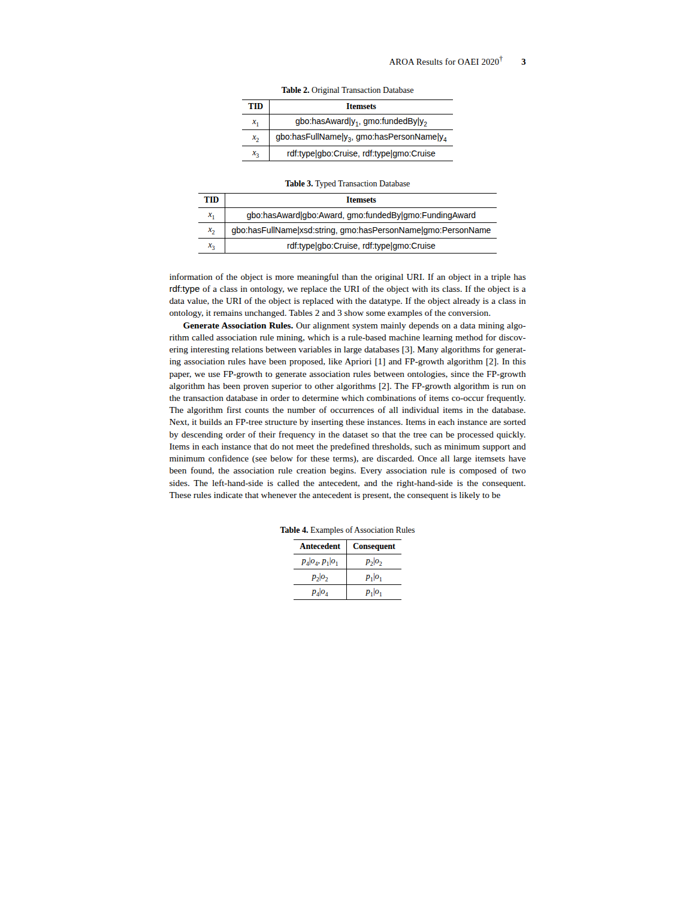AROA Results for OAEI 2020†3
Table 2. Original Transaction Database
| TID | Itemsets |
| --- | --- |
| x 1 | gbo:hasAward/y 1 , gmo:fundedBy/y 2 |
| x 2 | gbo:hasFullName/y 3 , gmo:hasPersonName/y 4 |
| x 3 | rdf:type/gbo:Cruise, rdf:type/gmo:Cruise |
Table 3. Typed Transaction Database
| TID | Itemsets |
| --- | --- |
| x 1 | gbo:hasAward/gbo:Award, gmo:fundedBy/gmo:FundingAward |
| x 2 | gbo:hasFullName/xsd:string, gmo:hasPersonName/gmo:PersonName |
| x 3 | rdf:type/gbo:Cruise, rdf:type/gmo:Cruise |
information of the object is more meaningful than the original URI. If an object in a triple has rdf:type of a class in ontology, we replace the URI of the object with its class. If the object is a data value, the URI of the object is replaced with the datatype. If the object already is a class in ontology, it remains unchanged. Tables 2 and 3 show some examples of the conversion.
Generate Association Rules. Our alignment system mainly depends on a data mining algorithm called association rule mining, which is a rule-based machine learning method for discovering interesting relations between variables in large databases [3]. Many algorithms for generating association rules have been proposed, like Apriori [1] and FP-growth algorithm [2]. In this paper, we use FP-growth to generate association rules between ontologies, since the FP-growth algorithm has been proven superior to other algorithms [2]. The FP-growth algorithm is run on the transaction database in order to determine which combinations of items co-occur frequently. The algorithm first counts the number of occurrences of all individual items in the database. Next, it builds an FP-tree structure by inserting these instances. Items in each instance are sorted by descending order of their frequency in the dataset so that the tree can be processed quickly. Items in each instance that do not meet the predefined thresholds, such as minimum support and minimum confidence (see below for these terms), are discarded. Once all large itemsets have been found, the association rule creation begins. Every association rule is composed of two sides. The left-hand-side is called the antecedent, and the right-hand-side is the consequent. These rules indicate that whenever the antecedent is present, the consequent is likely to be
Table 4. Examples of Association Rules
| Antecedent | Consequent |
| --- | --- |
| p 4 / o 4 , p 1 / o 1 | p 2 / o 2 |
| p 2 / o 2 | p 1 / o 1 |
| p 4 / o 4 | p 1 / o 1 |